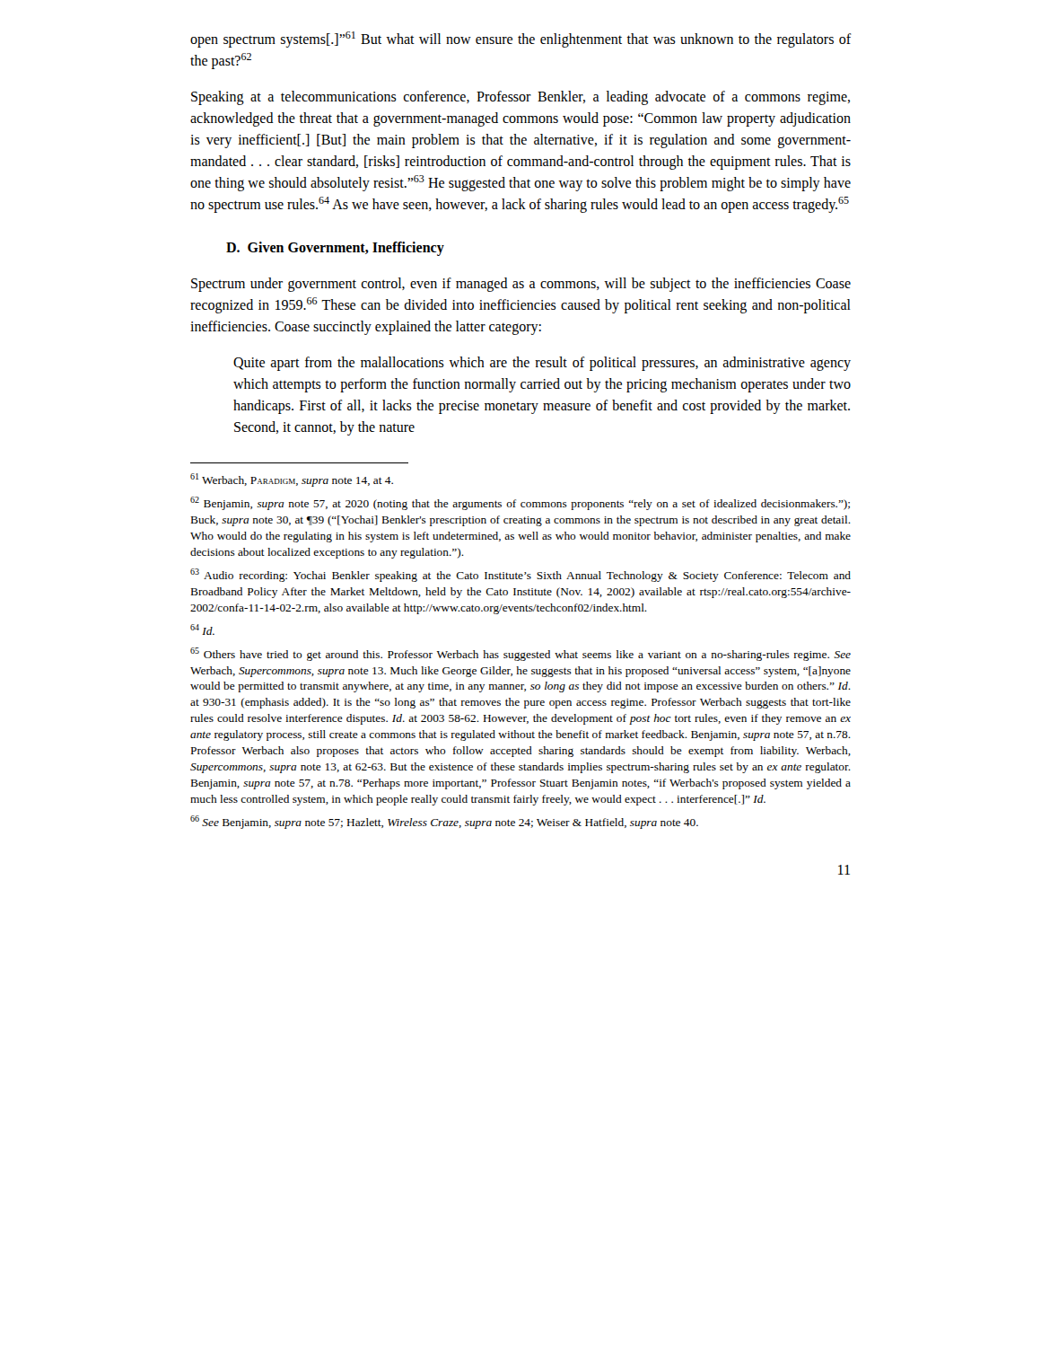open spectrum systems[.]”61 But what will now ensure the enlightenment that was unknown to the regulators of the past?62
Speaking at a telecommunications conference, Professor Benkler, a leading advocate of a commons regime, acknowledged the threat that a government-managed commons would pose: “Common law property adjudication is very inefficient[.] [But] the main problem is that the alternative, if it is regulation and some government-mandated . . . clear standard, [risks] reintroduction of command-and-control through the equipment rules. That is one thing we should absolutely resist.”63 He suggested that one way to solve this problem might be to simply have no spectrum use rules.64 As we have seen, however, a lack of sharing rules would lead to an open access tragedy.65
D. Given Government, Inefficiency
Spectrum under government control, even if managed as a commons, will be subject to the inefficiencies Coase recognized in 1959.66 These can be divided into inefficiencies caused by political rent seeking and non-political inefficiencies. Coase succinctly explained the latter category:
Quite apart from the malallocations which are the result of political pressures, an administrative agency which attempts to perform the function normally carried out by the pricing mechanism operates under two handicaps. First of all, it lacks the precise monetary measure of benefit and cost provided by the market. Second, it cannot, by the nature
61 Werbach, Paradigm, supra note 14, at 4.
62 Benjamin, supra note 57, at 2020 (noting that the arguments of commons proponents “rely on a set of idealized decisionmakers.”); Buck, supra note 30, at ¶39 (“[Yochai] Benkler's prescription of creating a commons in the spectrum is not described in any great detail. Who would do the regulating in his system is left undetermined, as well as who would monitor behavior, administer penalties, and make decisions about localized exceptions to any regulation.”).
63 Audio recording: Yochai Benkler speaking at the Cato Institute’s Sixth Annual Technology & Society Conference: Telecom and Broadband Policy After the Market Meltdown, held by the Cato Institute (Nov. 14, 2002) available at rtsp://real.cato.org:554/archive-2002/confa-11-14-02-2.rm, also available at http://www.cato.org/events/techconf02/index.html.
64 Id.
65 Others have tried to get around this. Professor Werbach has suggested what seems like a variant on a no-sharing-rules regime. See Werbach, Supercommons, supra note 13. Much like George Gilder, he suggests that in his proposed “universal access” system, “[a]nyone would be permitted to transmit anywhere, at any time, in any manner, so long as they did not impose an excessive burden on others.” Id. at 930-31 (emphasis added). It is the “so long as” that removes the pure open access regime. Professor Werbach suggests that tort-like rules could resolve interference disputes. Id. at 2003 58-62. However, the development of post hoc tort rules, even if they remove an ex ante regulatory process, still create a commons that is regulated without the benefit of market feedback. Benjamin, supra note 57, at n.78. Professor Werbach also proposes that actors who follow accepted sharing standards should be exempt from liability. Werbach, Supercommons, supra note 13, at 62-63. But the existence of these standards implies spectrum-sharing rules set by an ex ante regulator. Benjamin, supra note 57, at n.78. “Perhaps more important,” Professor Stuart Benjamin notes, “if Werbach's proposed system yielded a much less controlled system, in which people really could transmit fairly freely, we would expect . . . interference[.]” Id.
66 See Benjamin, supra note 57; Hazlett, Wireless Craze, supra note 24; Weiser & Hatfield, supra note 40.
11